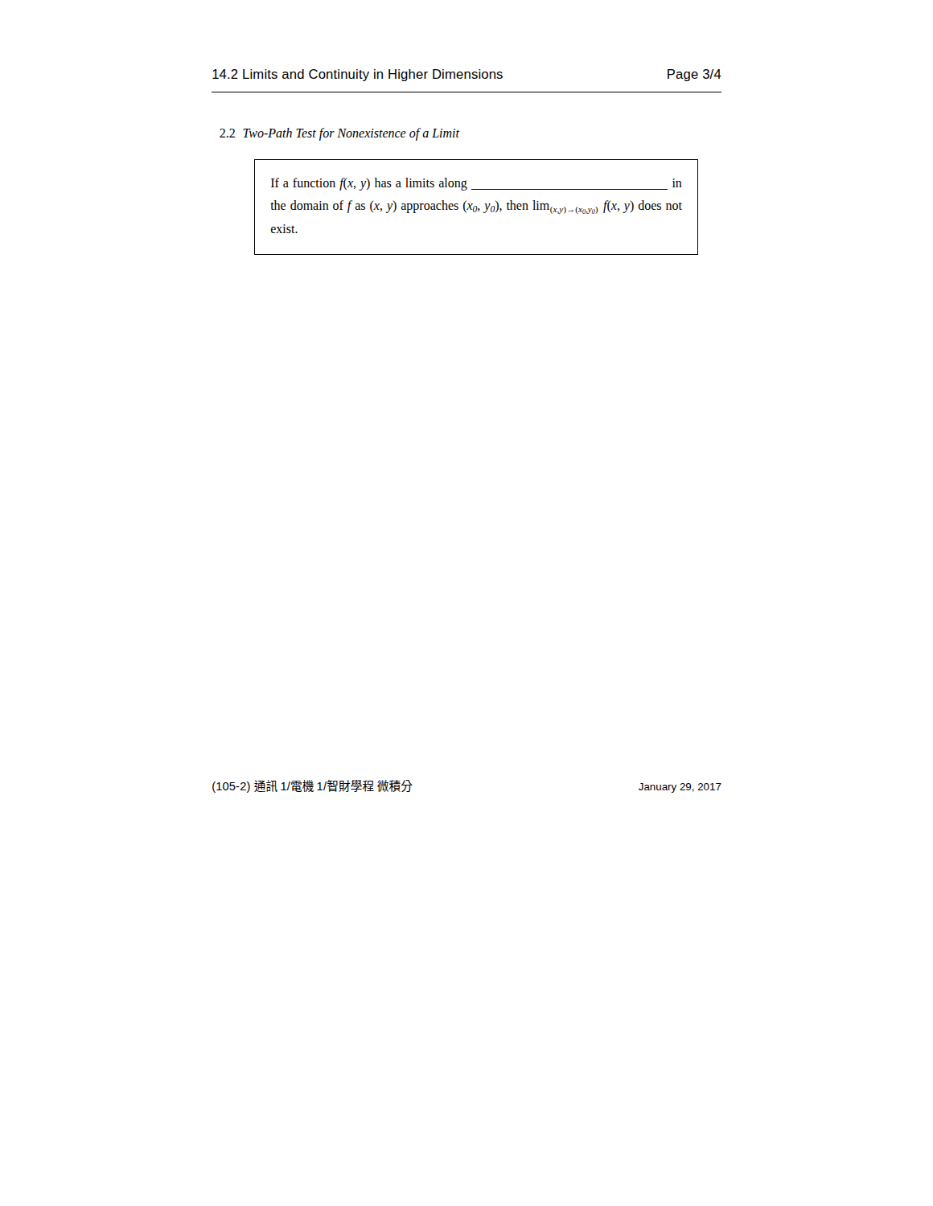14.2 Limits and Continuity in Higher Dimensions Page 3/4
2.2 Two-Path Test for Nonexistence of a Limit
If a function f(x, y) has a limits along in the domain of f as (x, y) approaches (x0, y0), then lim(x,y)→(x0,y0) f(x, y) does not exist.
(105-2) 通訊 1/電機 1/智財學程 微積分 January 29, 2017